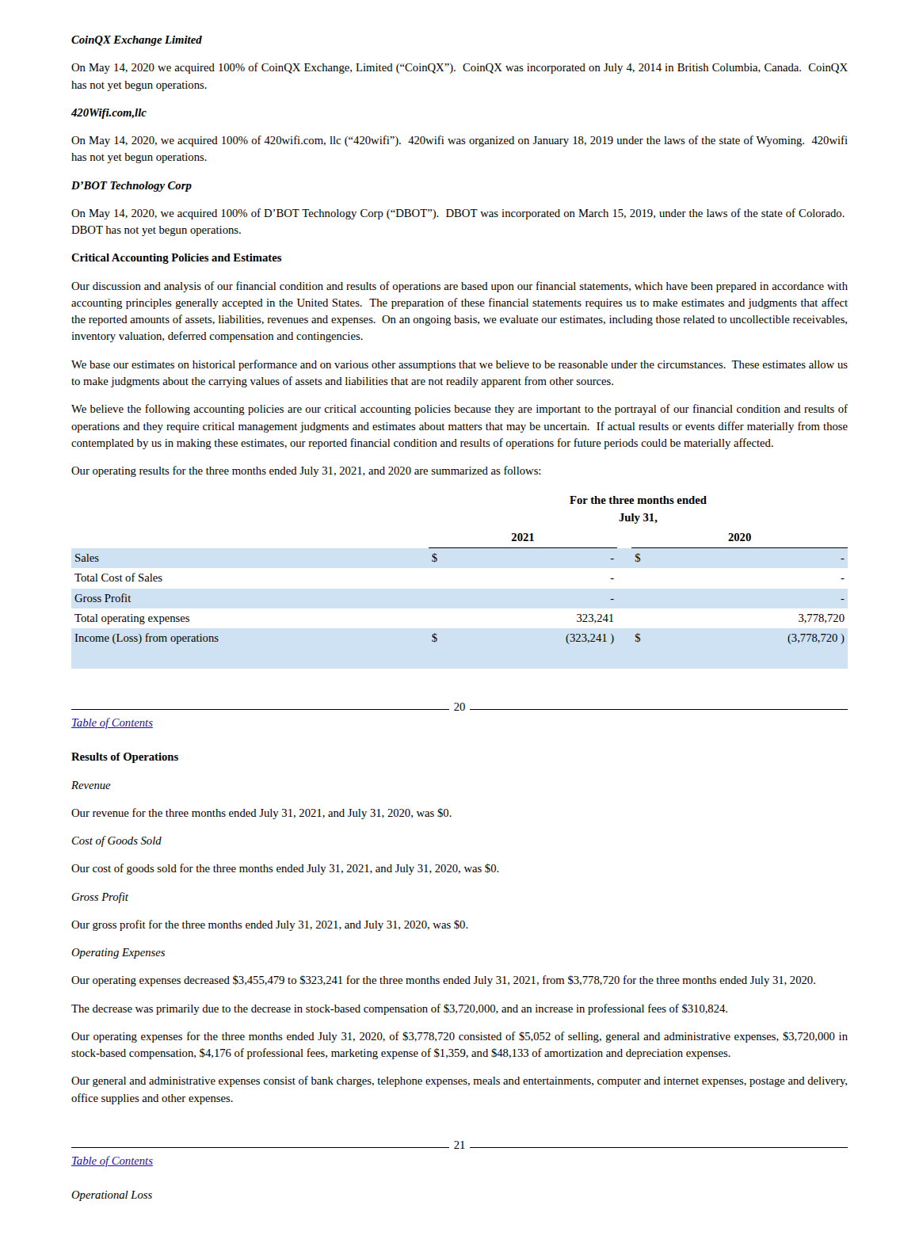CoinQX Exchange Limited
On May 14, 2020 we acquired 100% of CoinQX Exchange, Limited (“CoinQX”). CoinQX was incorporated on July 4, 2014 in British Columbia, Canada. CoinQX has not yet begun operations.
420Wifi.com,llc
On May 14, 2020, we acquired 100% of 420wifi.com, llc (“420wifi”). 420wifi was organized on January 18, 2019 under the laws of the state of Wyoming. 420wifi has not yet begun operations.
D’BOT Technology Corp
On May 14, 2020, we acquired 100% of D’BOT Technology Corp (“DBOT”). DBOT was incorporated on March 15, 2019, under the laws of the state of Colorado. DBOT has not yet begun operations.
Critical Accounting Policies and Estimates
Our discussion and analysis of our financial condition and results of operations are based upon our financial statements, which have been prepared in accordance with accounting principles generally accepted in the United States. The preparation of these financial statements requires us to make estimates and judgments that affect the reported amounts of assets, liabilities, revenues and expenses. On an ongoing basis, we evaluate our estimates, including those related to uncollectible receivables, inventory valuation, deferred compensation and contingencies.
We base our estimates on historical performance and on various other assumptions that we believe to be reasonable under the circumstances. These estimates allow us to make judgments about the carrying values of assets and liabilities that are not readily apparent from other sources.
We believe the following accounting policies are our critical accounting policies because they are important to the portrayal of our financial condition and results of operations and they require critical management judgments and estimates about matters that may be uncertain. If actual results or events differ materially from those contemplated by us in making these estimates, our reported financial condition and results of operations for future periods could be materially affected.
Our operating results for the three months ended July 31, 2021, and 2020 are summarized as follows:
| | For the three months ended July 31, |
| | 2021 | | 2020 |
| Sales | $ | - | | $ | - |
| Total Cost of Sales | | - | | | - |
| Gross Profit | | - | | | - |
| Total operating expenses | | 323,241 | | | 3,778,720 |
| Income (Loss) from operations | $ | (323,241 ) | | $ | (3,778,720 ) |
20
Table of Contents
Results of Operations
Revenue
Our revenue for the three months ended July 31, 2021, and July 31, 2020, was $0.
Cost of Goods Sold
Our cost of goods sold for the three months ended July 31, 2021, and July 31, 2020, was $0.
Gross Profit
Our gross profit for the three months ended July 31, 2021, and July 31, 2020, was $0.
Operating Expenses
Our operating expenses decreased $3,455,479 to $323,241 for the three months ended July 31, 2021, from $3,778,720 for the three months ended July 31, 2020.
The decrease was primarily due to the decrease in stock-based compensation of $3,720,000, and an increase in professional fees of $310,824.
Our operating expenses for the three months ended July 31, 2020, of $3,778,720 consisted of $5,052 of selling, general and administrative expenses, $3,720,000 in stock-based compensation, $4,176 of professional fees, marketing expense of $1,359, and $48,133 of amortization and depreciation expenses.
Our general and administrative expenses consist of bank charges, telephone expenses, meals and entertainments, computer and internet expenses, postage and delivery, office supplies and other expenses.
21
Table of Contents
Operational Loss